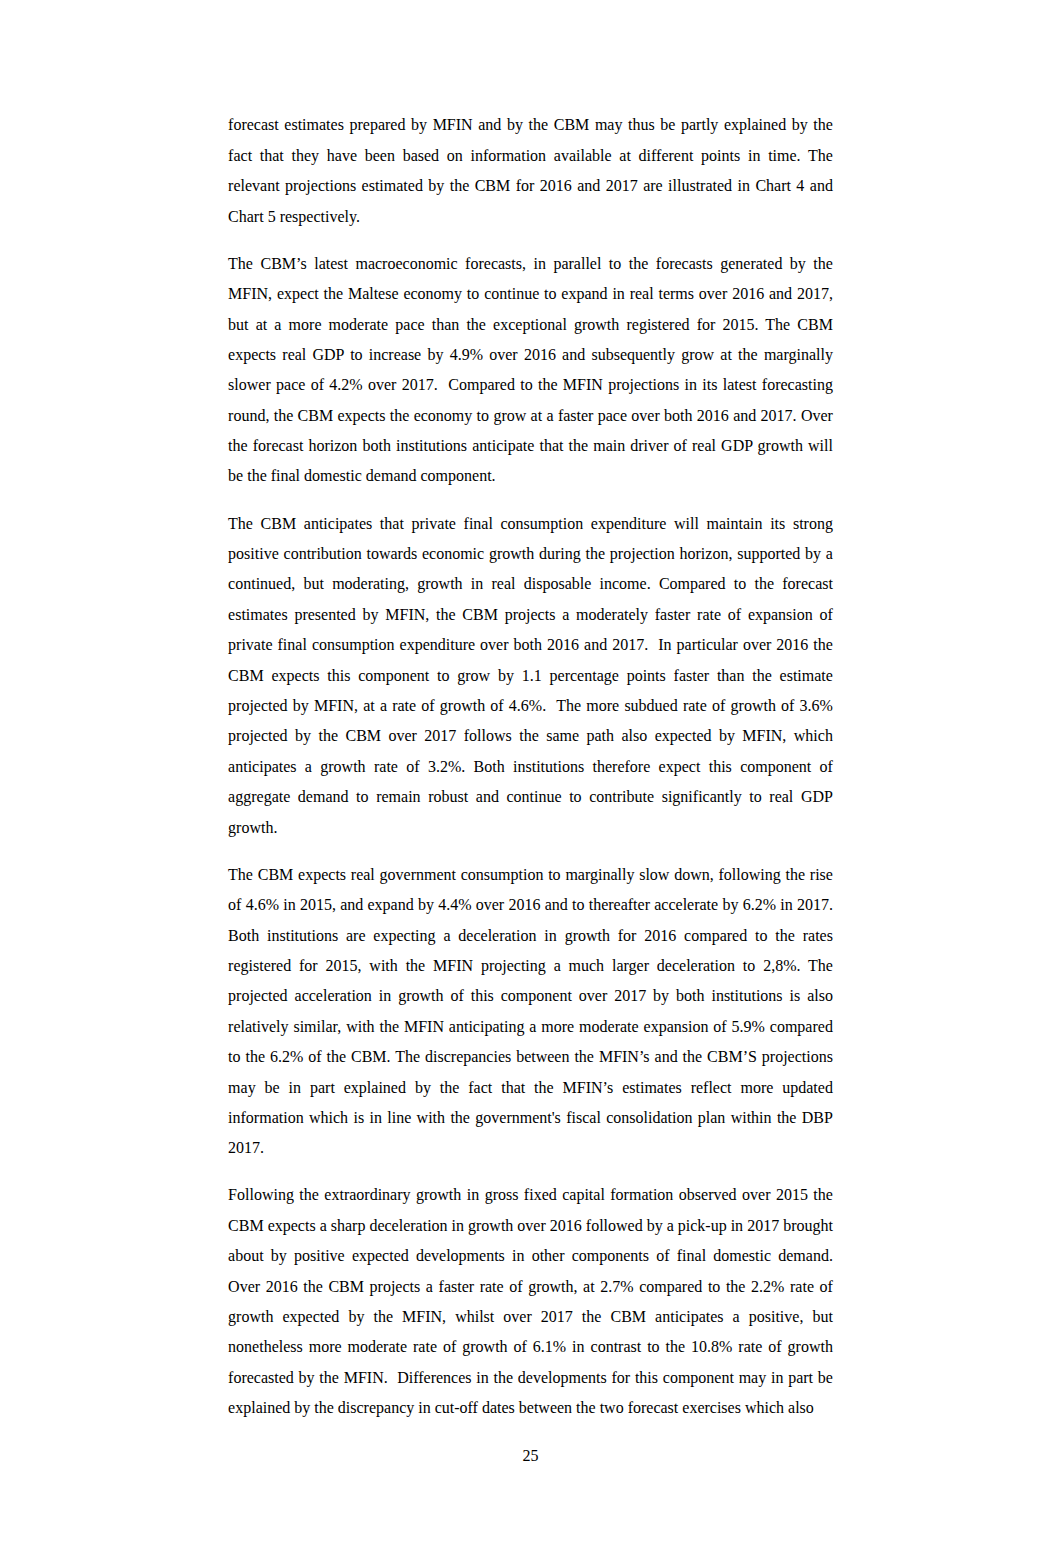forecast estimates prepared by MFIN and by the CBM may thus be partly explained by the fact that they have been based on information available at different points in time. The relevant projections estimated by the CBM for 2016 and 2017 are illustrated in Chart 4 and Chart 5 respectively.
The CBM’s latest macroeconomic forecasts, in parallel to the forecasts generated by the MFIN, expect the Maltese economy to continue to expand in real terms over 2016 and 2017, but at a more moderate pace than the exceptional growth registered for 2015. The CBM expects real GDP to increase by 4.9% over 2016 and subsequently grow at the marginally slower pace of 4.2% over 2017. Compared to the MFIN projections in its latest forecasting round, the CBM expects the economy to grow at a faster pace over both 2016 and 2017. Over the forecast horizon both institutions anticipate that the main driver of real GDP growth will be the final domestic demand component.
The CBM anticipates that private final consumption expenditure will maintain its strong positive contribution towards economic growth during the projection horizon, supported by a continued, but moderating, growth in real disposable income. Compared to the forecast estimates presented by MFIN, the CBM projects a moderately faster rate of expansion of private final consumption expenditure over both 2016 and 2017. In particular over 2016 the CBM expects this component to grow by 1.1 percentage points faster than the estimate projected by MFIN, at a rate of growth of 4.6%. The more subdued rate of growth of 3.6% projected by the CBM over 2017 follows the same path also expected by MFIN, which anticipates a growth rate of 3.2%. Both institutions therefore expect this component of aggregate demand to remain robust and continue to contribute significantly to real GDP growth.
The CBM expects real government consumption to marginally slow down, following the rise of 4.6% in 2015, and expand by 4.4% over 2016 and to thereafter accelerate by 6.2% in 2017. Both institutions are expecting a deceleration in growth for 2016 compared to the rates registered for 2015, with the MFIN projecting a much larger deceleration to 2,8%. The projected acceleration in growth of this component over 2017 by both institutions is also relatively similar, with the MFIN anticipating a more moderate expansion of 5.9% compared to the 6.2% of the CBM. The discrepancies between the MFIN’s and the CBM’S projections may be in part explained by the fact that the MFIN’s estimates reflect more updated information which is in line with the government's fiscal consolidation plan within the DBP 2017.
Following the extraordinary growth in gross fixed capital formation observed over 2015 the CBM expects a sharp deceleration in growth over 2016 followed by a pick-up in 2017 brought about by positive expected developments in other components of final domestic demand. Over 2016 the CBM projects a faster rate of growth, at 2.7% compared to the 2.2% rate of growth expected by the MFIN, whilst over 2017 the CBM anticipates a positive, but nonetheless more moderate rate of growth of 6.1% in contrast to the 10.8% rate of growth forecasted by the MFIN. Differences in the developments for this component may in part be explained by the discrepancy in cut-off dates between the two forecast exercises which also
25